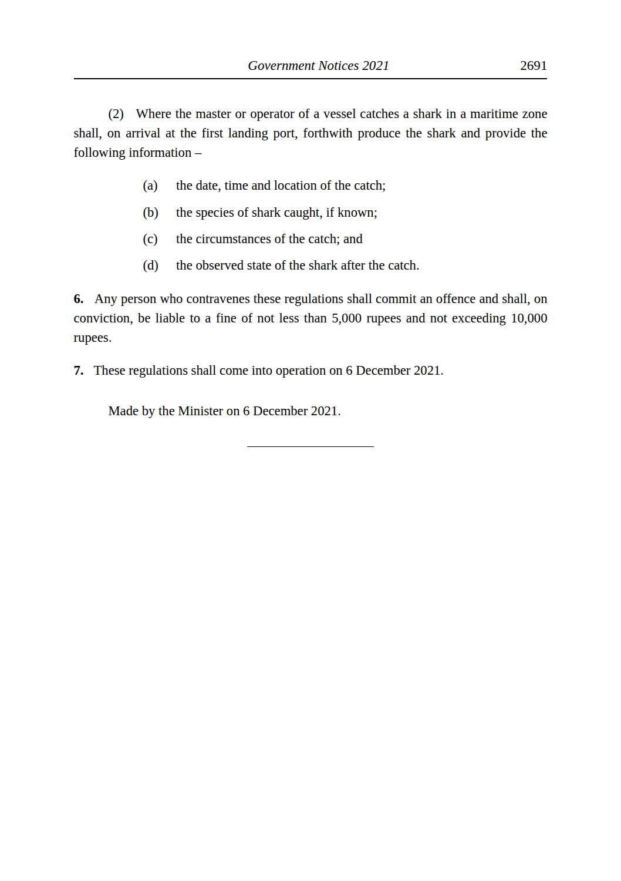Government Notices 2021 2691
(2) Where the master or operator of a vessel catches a shark in a maritime zone shall, on arrival at the first landing port, forthwith produce the shark and provide the following information –
(a) the date, time and location of the catch;
(b) the species of shark caught, if known;
(c) the circumstances of the catch; and
(d) the observed state of the shark after the catch.
6. Any person who contravenes these regulations shall commit an offence and shall, on conviction, be liable to a fine of not less than 5,000 rupees and not exceeding 10,000 rupees.
7. These regulations shall come into operation on 6 December 2021.
Made by the Minister on 6 December 2021.